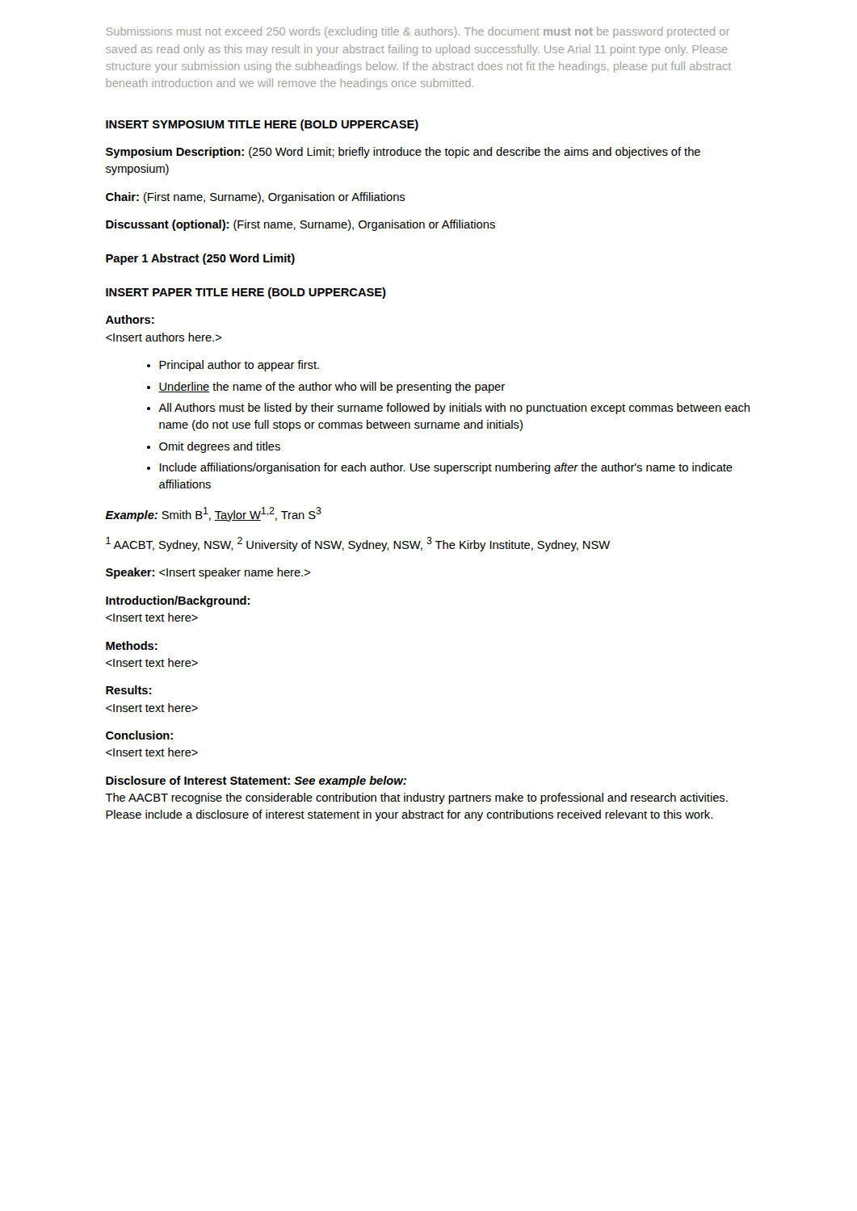Submissions must not exceed 250 words (excluding title & authors). The document must not be password protected or saved as read only as this may result in your abstract failing to upload successfully. Use Arial 11 point type only. Please structure your submission using the subheadings below. If the abstract does not fit the headings, please put full abstract beneath introduction and we will remove the headings once submitted.
INSERT SYMPOSIUM TITLE HERE (BOLD UPPERCASE)
Symposium Description: (250 Word Limit; briefly introduce the topic and describe the aims and objectives of the symposium)
Chair: (First name, Surname), Organisation or Affiliations
Discussant (optional): (First name, Surname), Organisation or Affiliations
Paper 1 Abstract (250 Word Limit)
INSERT PAPER TITLE HERE (BOLD UPPERCASE)
Authors: <Insert authors here.>
Principal author to appear first.
Underline the name of the author who will be presenting the paper
All Authors must be listed by their surname followed by initials with no punctuation except commas between each name (do not use full stops or commas between surname and initials)
Omit degrees and titles
Include affiliations/organisation for each author. Use superscript numbering after the author's name to indicate affiliations
Example: Smith B1, Taylor W1,2, Tran S3
1 AACBT, Sydney, NSW, 2 University of NSW, Sydney, NSW, 3 The Kirby Institute, Sydney, NSW
Speaker: <Insert speaker name here.>
Introduction/Background: <Insert text here>
Methods: <Insert text here>
Results: <Insert text here>
Conclusion: <Insert text here>
Disclosure of Interest Statement: See example below: The AACBT recognise the considerable contribution that industry partners make to professional and research activities. Please include a disclosure of interest statement in your abstract for any contributions received relevant to this work.